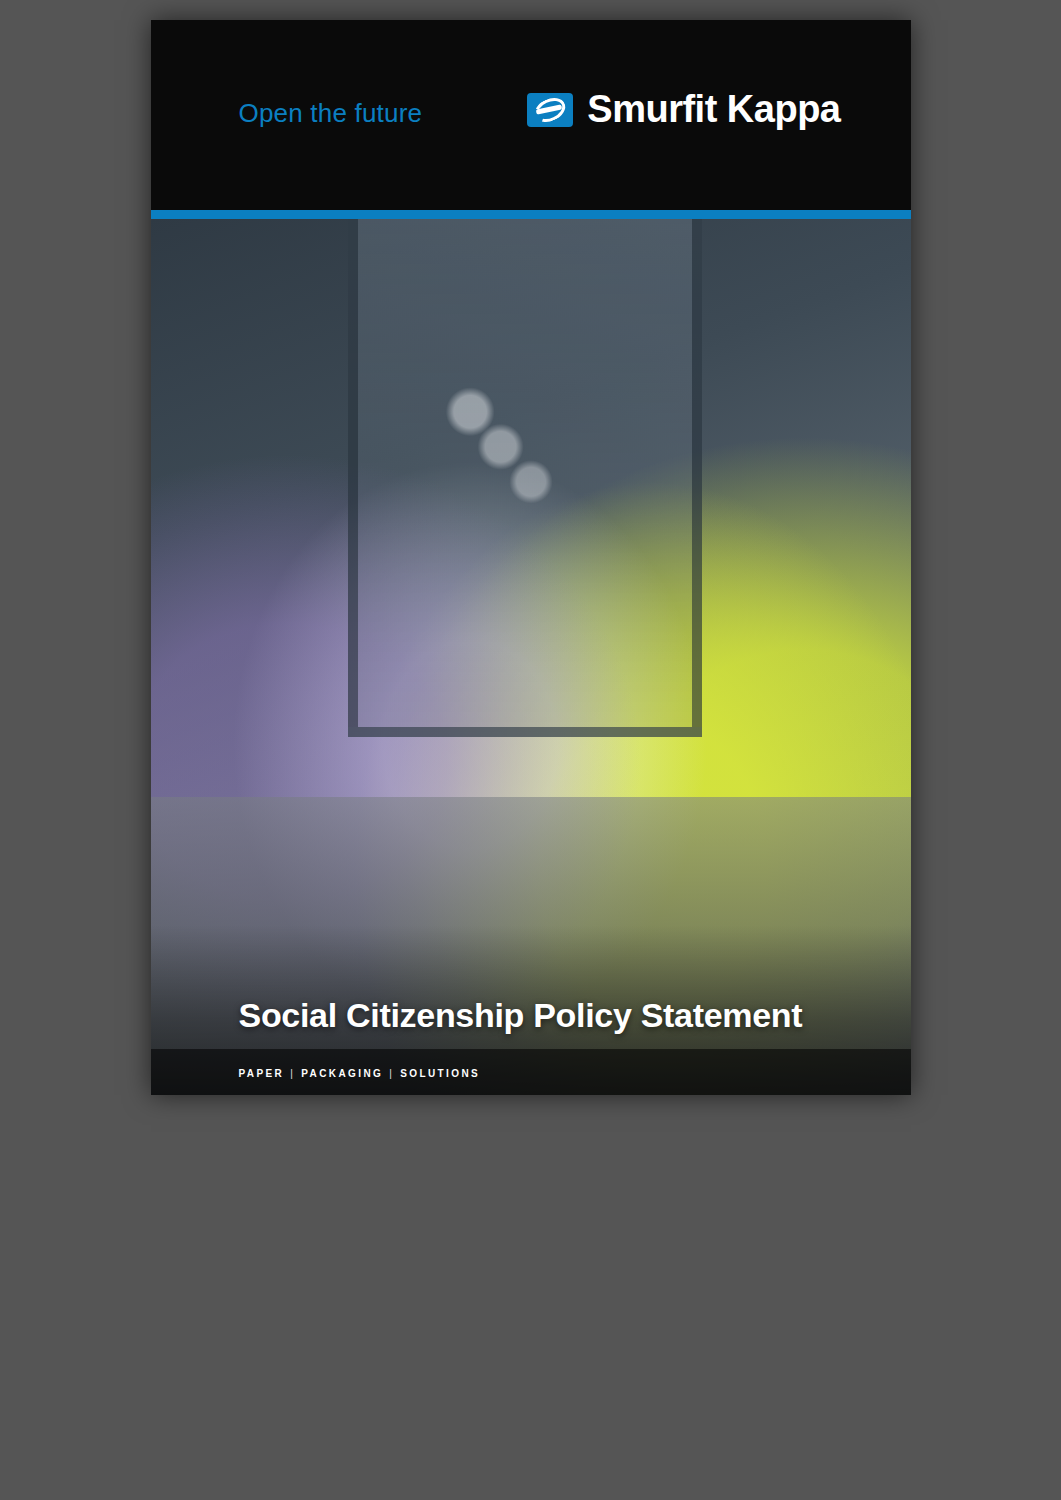Open the future
Smurfit Kappa
Social Citizenship Policy Statement
PAPER|PACKAGING|SOLUTIONS